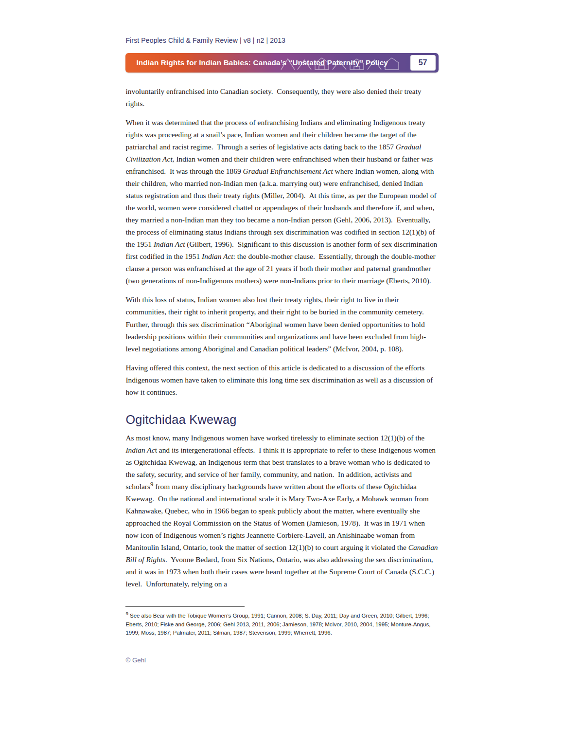First Peoples Child & Family Review | v8 | n2 | 2013
Indian Rights for Indian Babies: Canada’s “Unstated Paternity” Policy
57
involuntarily enfranchised into Canadian society. Consequently, they were also denied their treaty rights.
When it was determined that the process of enfranchising Indians and eliminating Indigenous treaty rights was proceeding at a snail’s pace, Indian women and their children became the target of the patriarchal and racist regime. Through a series of legislative acts dating back to the 1857 Gradual Civilization Act, Indian women and their children were enfranchised when their husband or father was enfranchised. It was through the 1869 Gradual Enfranchisement Act where Indian women, along with their children, who married non-Indian men (a.k.a. marrying out) were enfranchised, denied Indian status registration and thus their treaty rights (Miller, 2004). At this time, as per the European model of the world, women were considered chattel or appendages of their husbands and therefore if, and when, they married a non-Indian man they too became a non-Indian person (Gehl, 2006, 2013). Eventually, the process of eliminating status Indians through sex discrimination was codified in section 12(1)(b) of the 1951 Indian Act (Gilbert, 1996). Significant to this discussion is another form of sex discrimination first codified in the 1951 Indian Act: the double-mother clause. Essentially, through the double-mother clause a person was enfranchised at the age of 21 years if both their mother and paternal grandmother (two generations of non-Indigenous mothers) were non-Indians prior to their marriage (Eberts, 2010).
With this loss of status, Indian women also lost their treaty rights, their right to live in their communities, their right to inherit property, and their right to be buried in the community cemetery. Further, through this sex discrimination “Aboriginal women have been denied opportunities to hold leadership positions within their communities and organizations and have been excluded from high-level negotiations among Aboriginal and Canadian political leaders” (McIvor, 2004, p. 108).
Having offered this context, the next section of this article is dedicated to a discussion of the efforts Indigenous women have taken to eliminate this long time sex discrimination as well as a discussion of how it continues.
Ogitchidaa Kwewag
As most know, many Indigenous women have worked tirelessly to eliminate section 12(1)(b) of the Indian Act and its intergenerational effects. I think it is appropriate to refer to these Indigenous women as Ogitchidaa Kwewag, an Indigenous term that best translates to a brave woman who is dedicated to the safety, security, and service of her family, community, and nation. In addition, activists and scholars9 from many disciplinary backgrounds have written about the efforts of these Ogitchidaa Kwewag. On the national and international scale it is Mary Two-Axe Early, a Mohawk woman from Kahnawake, Quebec, who in 1966 began to speak publicly about the matter, where eventually she approached the Royal Commission on the Status of Women (Jamieson, 1978). It was in 1971 when now icon of Indigenous women’s rights Jeannette Corbiere-Lavell, an Anishinaabe woman from Manitoulin Island, Ontario, took the matter of section 12(1)(b) to court arguing it violated the Canadian Bill of Rights. Yvonne Bedard, from Six Nations, Ontario, was also addressing the sex discrimination, and it was in 1973 when both their cases were heard together at the Supreme Court of Canada (S.C.C.) level. Unfortunately, relying on a
9 See also Bear with the Tobique Women’s Group, 1991; Cannon, 2008; S. Day, 2011; Day and Green, 2010; Gilbert, 1996; Eberts, 2010; Fiske and George, 2006; Gehl 2013, 2011, 2006; Jamieson, 1978; McIvor, 2010, 2004, 1995; Monture-Angus, 1999; Moss, 1987; Palmater, 2011; Silman, 1987; Stevenson, 1999; Wherrett, 1996.
© Gehl